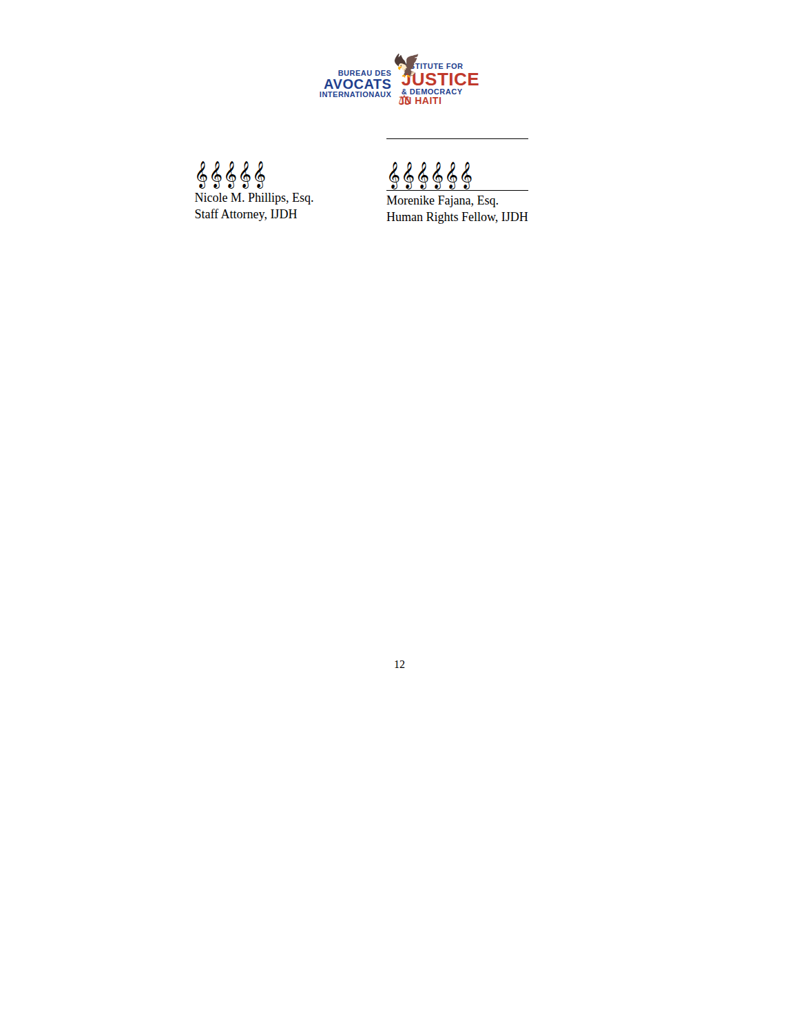🦅
BUREAU DES
AVOCATS
INTERNATIONAUX
INSTITUTE FOR
JUSTICE
& DEMOCRACY
IN HAITI
⚖
𝄞𝄞𝄞𝄞𝄞
Nicole M. Phillips, Esq.
Staff Attorney, IJDH
𝄞𝄞𝄞𝄞𝄞𝄞
Morenike Fajana, Esq.
Human Rights Fellow, IJDH
12